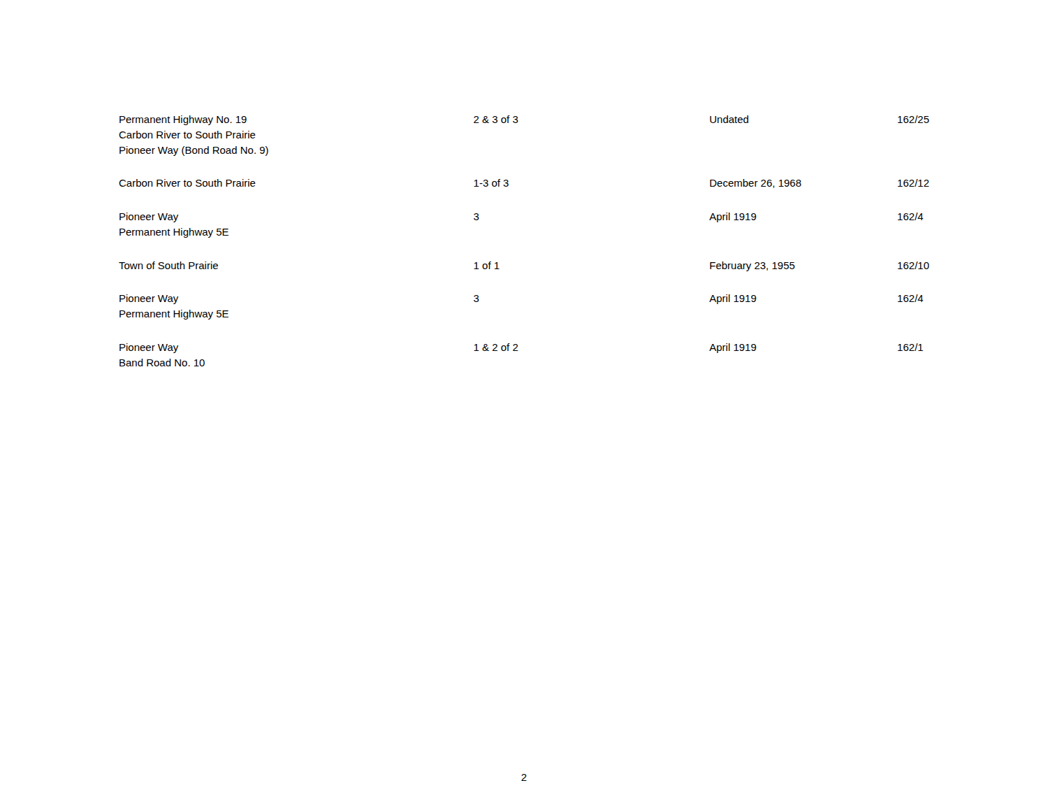| Permanent Highway No. 19 Carbon River to South Prairie Pioneer Way (Bond Road No. 9) | 2 & 3 of 3 | Undated | 162/25 |
| Carbon River to South Prairie | 1-3 of 3 | December 26, 1968 | 162/12 |
| Pioneer Way Permanent Highway 5E | 3 | April 1919 | 162/4 |
| Town of South Prairie | 1 of 1 | February 23, 1955 | 162/10 |
| Pioneer Way Permanent Highway 5E | 3 | April 1919 | 162/4 |
| Pioneer Way Band Road No. 10 | 1 & 2 of 2 | April 1919 | 162/1 |
2